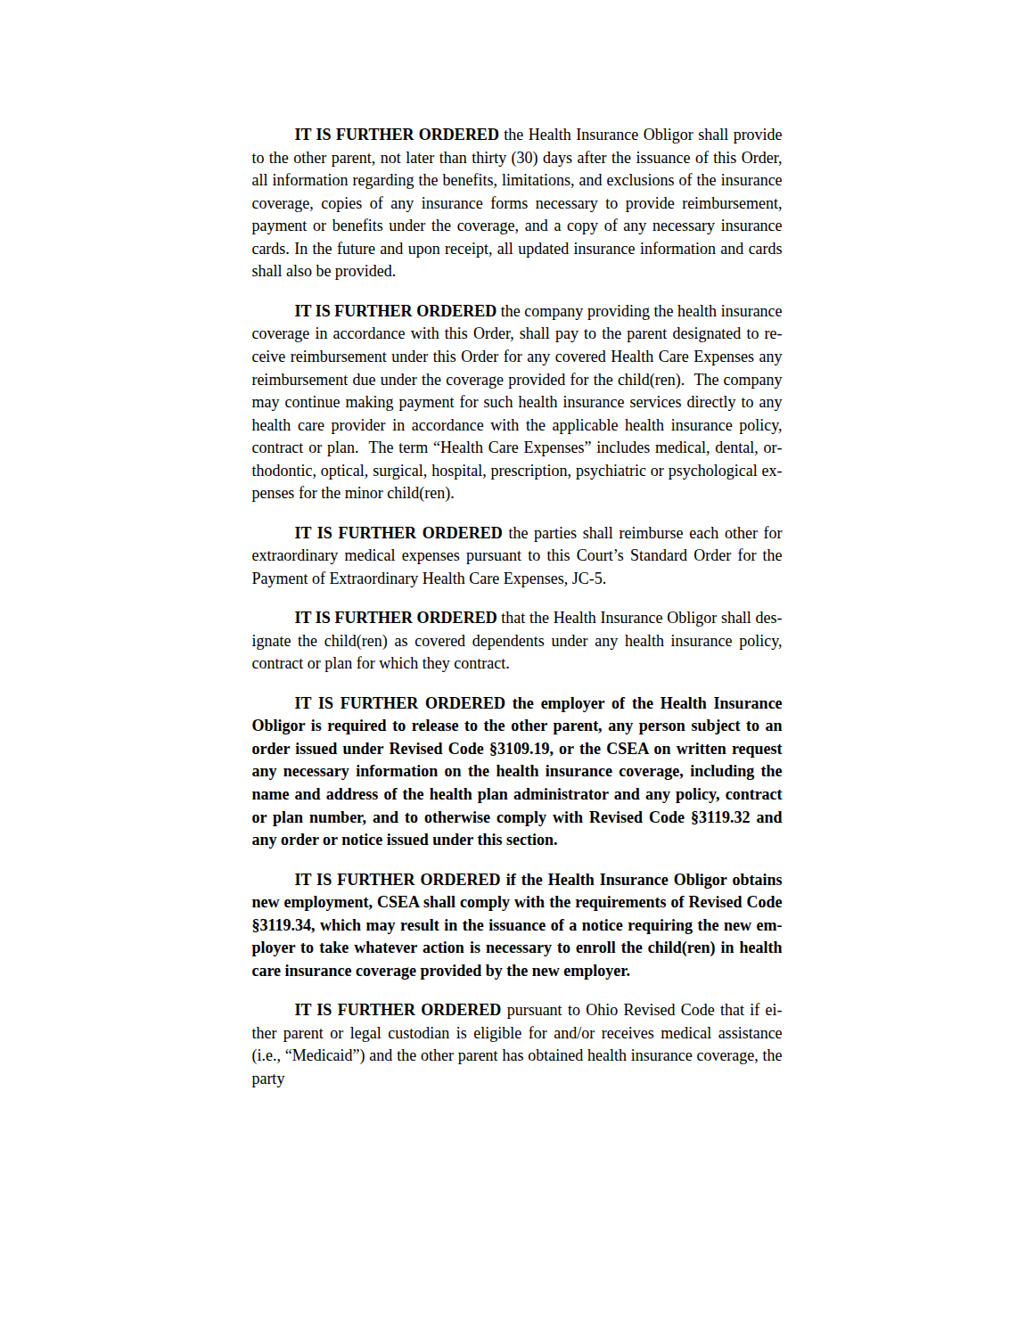IT IS FURTHER ORDERED the Health Insurance Obligor shall provide to the other parent, not later than thirty (30) days after the issuance of this Order, all information regarding the benefits, limitations, and exclusions of the insurance coverage, copies of any insurance forms necessary to provide reimbursement, payment or benefits under the coverage, and a copy of any necessary insurance cards. In the future and upon receipt, all updated insurance information and cards shall also be provided.
IT IS FURTHER ORDERED the company providing the health insurance coverage in accordance with this Order, shall pay to the parent designated to receive reimbursement under this Order for any covered Health Care Expenses any reimbursement due under the coverage provided for the child(ren). The company may continue making payment for such health insurance services directly to any health care provider in accordance with the applicable health insurance policy, contract or plan. The term “Health Care Expenses” includes medical, dental, orthodontic, optical, surgical, hospital, prescription, psychiatric or psychological expenses for the minor child(ren).
IT IS FURTHER ORDERED the parties shall reimburse each other for extraordinary medical expenses pursuant to this Court’s Standard Order for the Payment of Extraordinary Health Care Expenses, JC-5.
IT IS FURTHER ORDERED that the Health Insurance Obligor shall designate the child(ren) as covered dependents under any health insurance policy, contract or plan for which they contract.
IT IS FURTHER ORDERED the employer of the Health Insurance Obligor is required to release to the other parent, any person subject to an order issued under Revised Code §3109.19, or the CSEA on written request any necessary information on the health insurance coverage, including the name and address of the health plan administrator and any policy, contract or plan number, and to otherwise comply with Revised Code §3119.32 and any order or notice issued under this section.
IT IS FURTHER ORDERED if the Health Insurance Obligor obtains new employment, CSEA shall comply with the requirements of Revised Code §3119.34, which may result in the issuance of a notice requiring the new employer to take whatever action is necessary to enroll the child(ren) in health care insurance coverage provided by the new employer.
IT IS FURTHER ORDERED pursuant to Ohio Revised Code that if either parent or legal custodian is eligible for and/or receives medical assistance (i.e., “Medicaid”) and the other parent has obtained health insurance coverage, the party